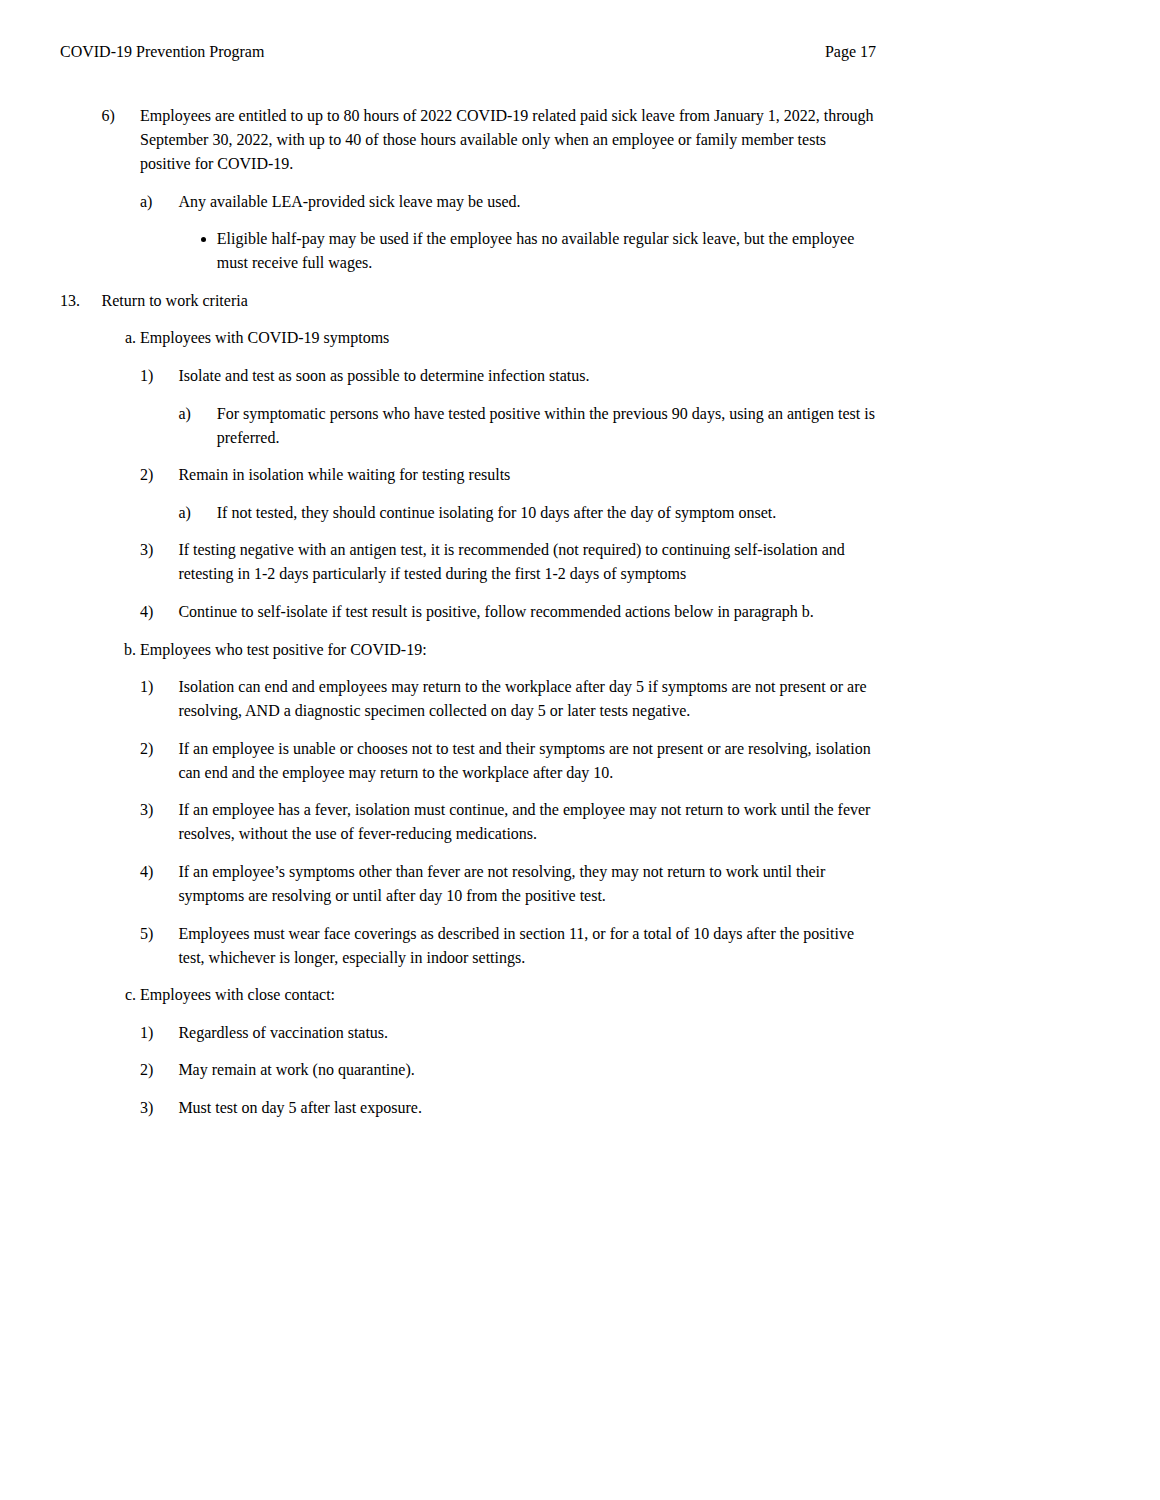COVID-19 Prevention Program
Page 17
Employees are entitled to up to 80 hours of 2022 COVID-19 related paid sick leave from January 1, 2022, through September 30, 2022, with up to 40 of those hours available only when an employee or family member tests positive for COVID-19.
Any available LEA-provided sick leave may be used.
Eligible half-pay may be used if the employee has no available regular sick leave, but the employee must receive full wages.
Return to work criteria
Employees with COVID-19 symptoms
Isolate and test as soon as possible to determine infection status.
For symptomatic persons who have tested positive within the previous 90 days, using an antigen test is preferred.
Remain in isolation while waiting for testing results
If not tested, they should continue isolating for 10 days after the day of symptom onset.
If testing negative with an antigen test, it is recommended (not required) to continuing self-isolation and retesting in 1-2 days particularly if tested during the first 1-2 days of symptoms
Continue to self-isolate if test result is positive, follow recommended actions below in paragraph b.
Employees who test positive for COVID-19:
Isolation can end and employees may return to the workplace after day 5 if symptoms are not present or are resolving, AND a diagnostic specimen collected on day 5 or later tests negative.
If an employee is unable or chooses not to test and their symptoms are not present or are resolving, isolation can end and the employee may return to the workplace after day 10.
If an employee has a fever, isolation must continue, and the employee may not return to work until the fever resolves, without the use of fever-reducing medications.
If an employee’s symptoms other than fever are not resolving, they may not return to work until their symptoms are resolving or until after day 10 from the positive test.
Employees must wear face coverings as described in section 11, or for a total of 10 days after the positive test, whichever is longer, especially in indoor settings.
Employees with close contact:
Regardless of vaccination status.
May remain at work (no quarantine).
Must test on day 5 after last exposure.